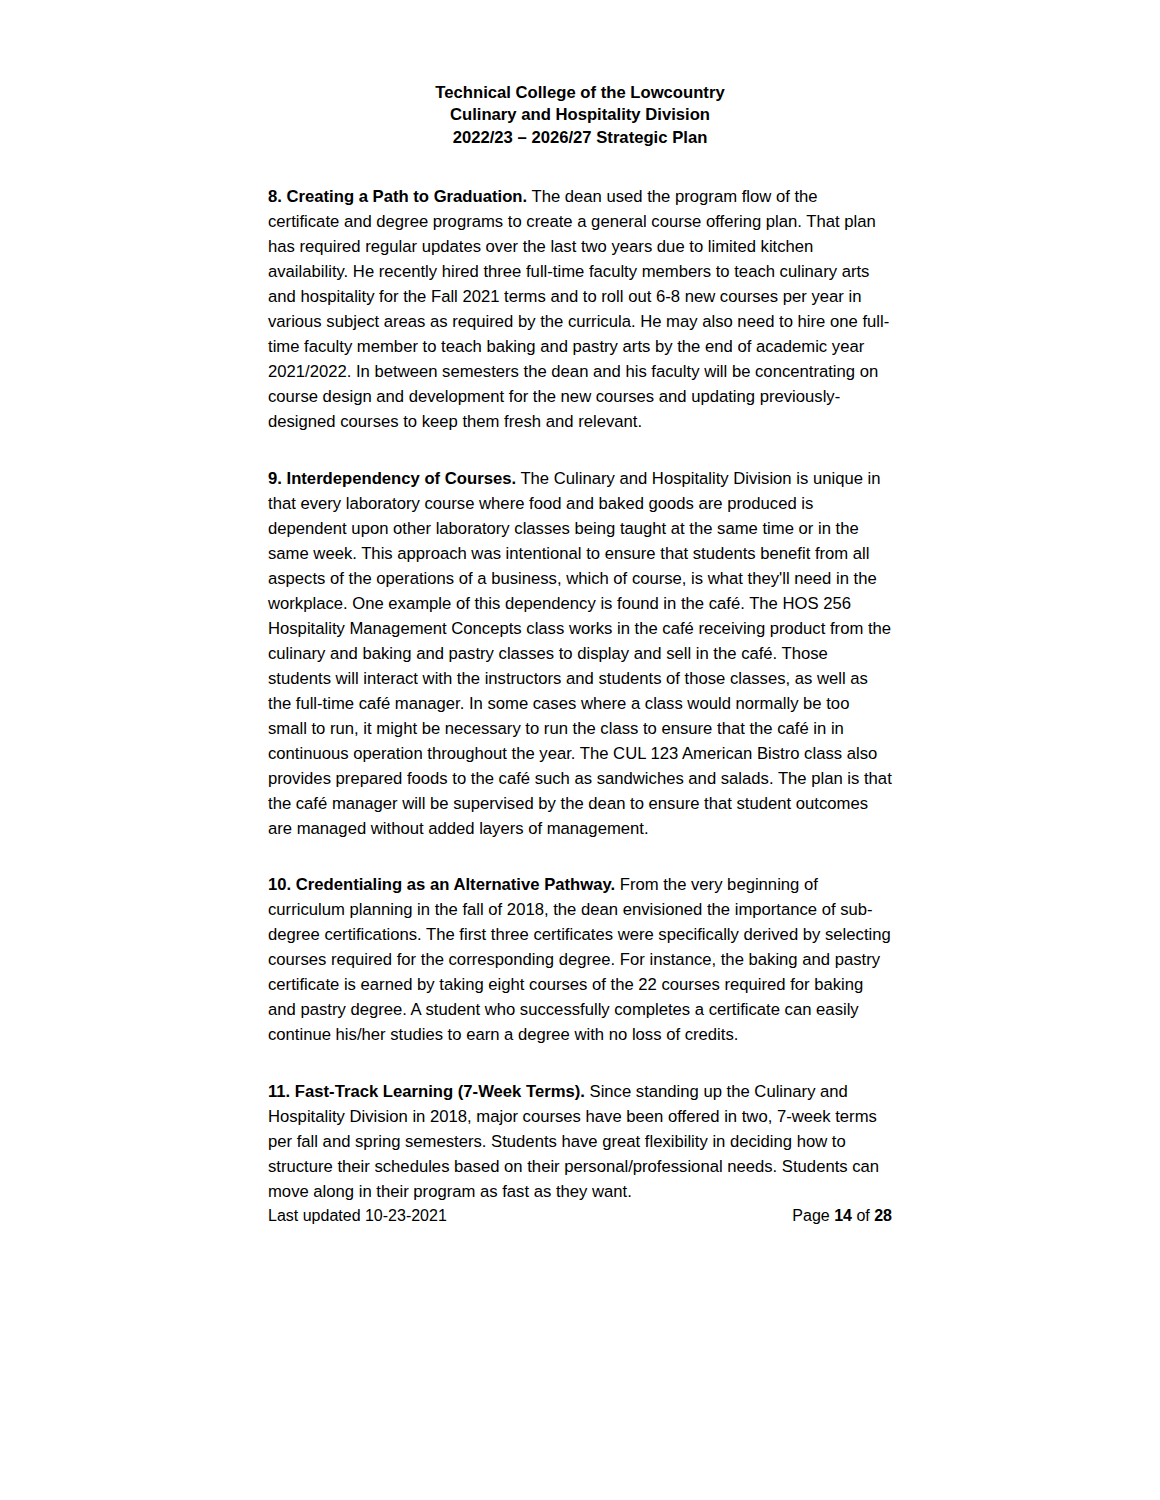Technical College of the Lowcountry
Culinary and Hospitality Division
2022/23 – 2026/27 Strategic Plan
8. Creating a Path to Graduation. The dean used the program flow of the certificate and degree programs to create a general course offering plan. That plan has required regular updates over the last two years due to limited kitchen availability. He recently hired three full-time faculty members to teach culinary arts and hospitality for the Fall 2021 terms and to roll out 6-8 new courses per year in various subject areas as required by the curricula. He may also need to hire one full-time faculty member to teach baking and pastry arts by the end of academic year 2021/2022. In between semesters the dean and his faculty will be concentrating on course design and development for the new courses and updating previously-designed courses to keep them fresh and relevant.
9. Interdependency of Courses. The Culinary and Hospitality Division is unique in that every laboratory course where food and baked goods are produced is dependent upon other laboratory classes being taught at the same time or in the same week. This approach was intentional to ensure that students benefit from all aspects of the operations of a business, which of course, is what they'll need in the workplace. One example of this dependency is found in the café. The HOS 256 Hospitality Management Concepts class works in the café receiving product from the culinary and baking and pastry classes to display and sell in the café. Those students will interact with the instructors and students of those classes, as well as the full-time café manager. In some cases where a class would normally be too small to run, it might be necessary to run the class to ensure that the café in in continuous operation throughout the year. The CUL 123 American Bistro class also provides prepared foods to the café such as sandwiches and salads. The plan is that the café manager will be supervised by the dean to ensure that student outcomes are managed without added layers of management.
10. Credentialing as an Alternative Pathway. From the very beginning of curriculum planning in the fall of 2018, the dean envisioned the importance of sub-degree certifications. The first three certificates were specifically derived by selecting courses required for the corresponding degree. For instance, the baking and pastry certificate is earned by taking eight courses of the 22 courses required for baking and pastry degree. A student who successfully completes a certificate can easily continue his/her studies to earn a degree with no loss of credits.
11. Fast-Track Learning (7-Week Terms). Since standing up the Culinary and Hospitality Division in 2018, major courses have been offered in two, 7-week terms per fall and spring semesters. Students have great flexibility in deciding how to structure their schedules based on their personal/professional needs. Students can move along in their program as fast as they want.
Last updated 10-23-2021 Page 14 of 28